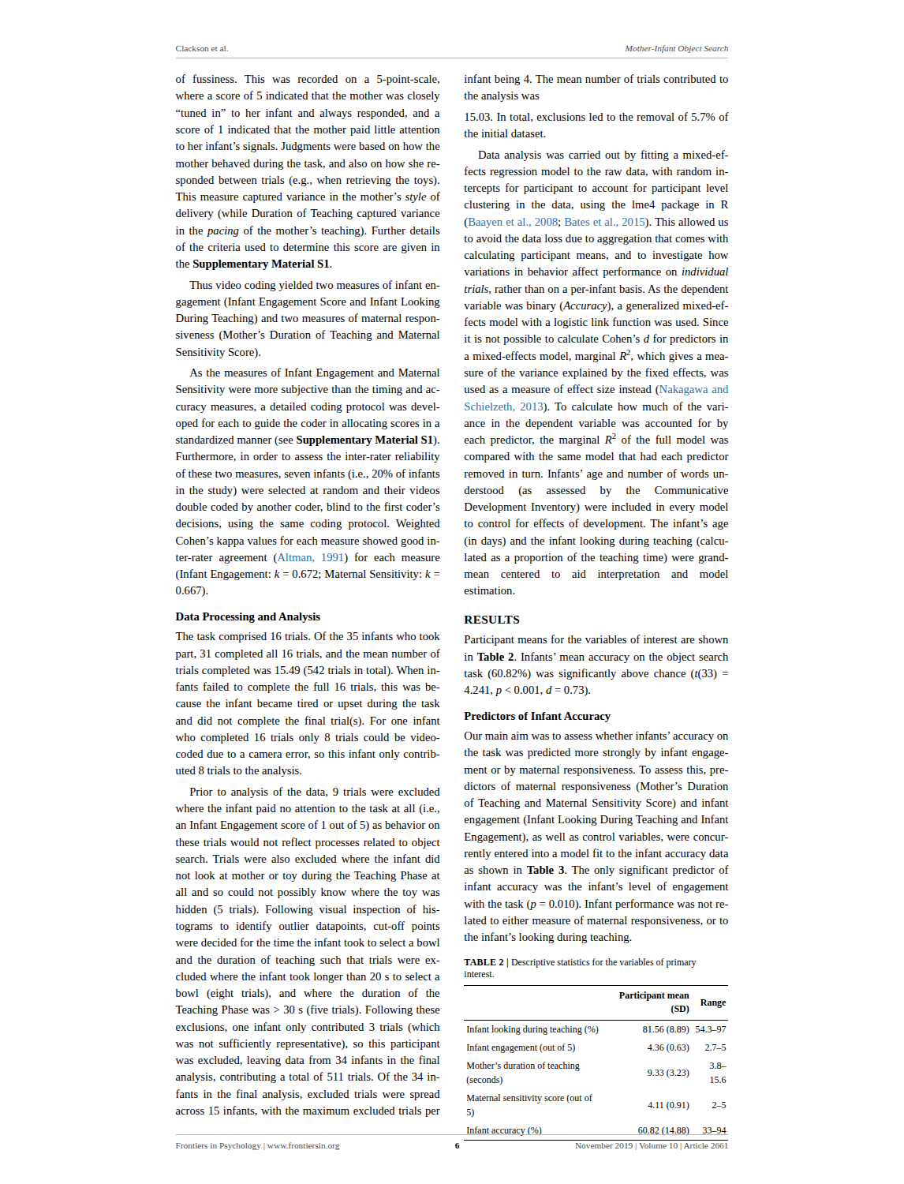Clackson et al. Mother-Infant Object Search
of fussiness. This was recorded on a 5-point-scale, where a score of 5 indicated that the mother was closely “tuned in” to her infant and always responded, and a score of 1 indicated that the mother paid little attention to her infant’s signals. Judgments were based on how the mother behaved during the task, and also on how she responded between trials (e.g., when retrieving the toys). This measure captured variance in the mother’s style of delivery (while Duration of Teaching captured variance in the pacing of the mother’s teaching). Further details of the criteria used to determine this score are given in the Supplementary Material S1.
Thus video coding yielded two measures of infant engagement (Infant Engagement Score and Infant Looking During Teaching) and two measures of maternal responsiveness (Mother’s Duration of Teaching and Maternal Sensitivity Score).
As the measures of Infant Engagement and Maternal Sensitivity were more subjective than the timing and accuracy measures, a detailed coding protocol was developed for each to guide the coder in allocating scores in a standardized manner (see Supplementary Material S1). Furthermore, in order to assess the inter-rater reliability of these two measures, seven infants (i.e., 20% of infants in the study) were selected at random and their videos double coded by another coder, blind to the first coder’s decisions, using the same coding protocol. Weighted Cohen’s kappa values for each measure showed good inter-rater agreement (Altman, 1991) for each measure (Infant Engagement: k = 0.672; Maternal Sensitivity: k = 0.667).
Data Processing and Analysis
The task comprised 16 trials. Of the 35 infants who took part, 31 completed all 16 trials, and the mean number of trials completed was 15.49 (542 trials in total). When infants failed to complete the full 16 trials, this was because the infant became tired or upset during the task and did not complete the final trial(s). For one infant who completed 16 trials only 8 trials could be video-coded due to a camera error, so this infant only contributed 8 trials to the analysis.
Prior to analysis of the data, 9 trials were excluded where the infant paid no attention to the task at all (i.e., an Infant Engagement score of 1 out of 5) as behavior on these trials would not reflect processes related to object search. Trials were also excluded where the infant did not look at mother or toy during the Teaching Phase at all and so could not possibly know where the toy was hidden (5 trials). Following visual inspection of histograms to identify outlier datapoints, cut-off points were decided for the time the infant took to select a bowl and the duration of teaching such that trials were excluded where the infant took longer than 20 s to select a bowl (eight trials), and where the duration of the Teaching Phase was > 30 s (five trials). Following these exclusions, one infant only contributed 3 trials (which was not sufficiently representative), so this participant was excluded, leaving data from 34 infants in the final analysis, contributing a total of 511 trials. Of the 34 infants in the final analysis, excluded trials were spread across 15 infants, with the maximum excluded trials per infant being 4. The mean number of trials contributed to the analysis was
15.03. In total, exclusions led to the removal of 5.7% of the initial dataset.
Data analysis was carried out by fitting a mixed-effects regression model to the raw data, with random intercepts for participant to account for participant level clustering in the data, using the lme4 package in R (Baayen et al., 2008; Bates et al., 2015). This allowed us to avoid the data loss due to aggregation that comes with calculating participant means, and to investigate how variations in behavior affect performance on individual trials, rather than on a per-infant basis. As the dependent variable was binary (Accuracy), a generalized mixed-effects model with a logistic link function was used. Since it is not possible to calculate Cohen’s d for predictors in a mixed-effects model, marginal R2, which gives a measure of the variance explained by the fixed effects, was used as a measure of effect size instead (Nakagawa and Schielzeth, 2013). To calculate how much of the variance in the dependent variable was accounted for by each predictor, the marginal R2 of the full model was compared with the same model that had each predictor removed in turn. Infants’ age and number of words understood (as assessed by the Communicative Development Inventory) were included in every model to control for effects of development. The infant’s age (in days) and the infant looking during teaching (calculated as a proportion of the teaching time) were grand-mean centered to aid interpretation and model estimation.
RESULTS
Participant means for the variables of interest are shown in Table 2. Infants’ mean accuracy on the object search task (60.82%) was significantly above chance (t(33) = 4.241, p < 0.001, d = 0.73).
Predictors of Infant Accuracy
Our main aim was to assess whether infants’ accuracy on the task was predicted more strongly by infant engagement or by maternal responsiveness. To assess this, predictors of maternal responsiveness (Mother’s Duration of Teaching and Maternal Sensitivity Score) and infant engagement (Infant Looking During Teaching and Infant Engagement), as well as control variables, were concurrently entered into a model fit to the infant accuracy data as shown in Table 3. The only significant predictor of infant accuracy was the infant’s level of engagement with the task (p = 0.010). Infant performance was not related to either measure of maternal responsiveness, or to the infant’s looking during teaching.
Table 2 | Descriptive statistics for the variables of primary interest.
| | Participant mean (SD) | Range |
| --- | --- | --- |
| Infant looking during teaching (%) | 81.56 (8.89) | 54.3–97 |
| Infant engagement (out of 5) | 4.36 (0.63) | 2.7–5 |
| Mother’s duration of teaching (seconds) | 9.33 (3.23) | 3.8–15.6 |
| Maternal sensitivity score (out of 5) | 4.11 (0.91) | 2–5 |
| Infant accuracy (%) | 60.82 (14.88) | 33–94 |
Frontiers in Psychology | www.frontiersin.org 6 November 2019 | Volume 10 | Article 2661